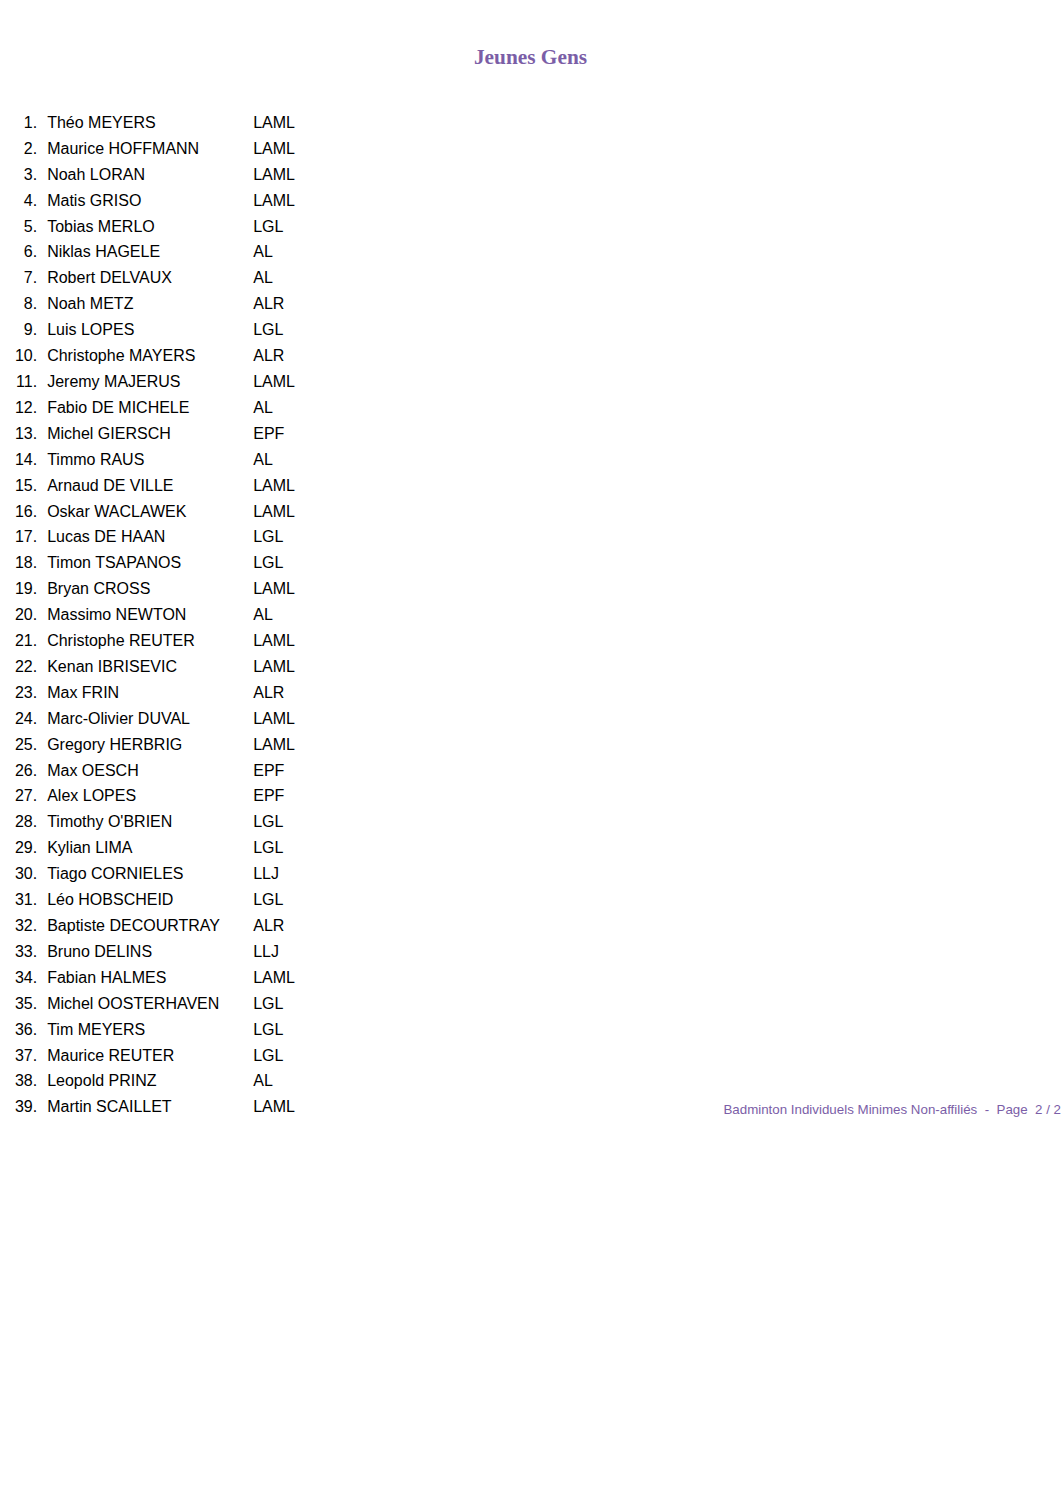Jeunes Gens
Théo MEYERSLAML
Maurice HOFFMANNLAML
Noah LORANLAML
Matis GRISOLAML
Tobias MERLOLGL
Niklas HAGELEAL
Robert DELVAUXAL
Noah METZALR
Luis LOPESLGL
Christophe MAYERSALR
Jeremy MAJERUSLAML
Fabio DE MICHELEAL
Michel GIERSCHEPF
Timmo RAUSAL
Arnaud DE VILLELAML
Oskar WACLAWEKLAML
Lucas DE HAANLGL
Timon TSAPANOSLGL
Bryan CROSSLAML
Massimo NEWTONAL
Christophe REUTERLAML
Kenan IBRISEVICLAML
Max FRINALR
Marc-Olivier DUVALLAML
Gregory HERBRIGLAML
Max OESCHEPF
Alex LOPESEPF
Timothy O'BRIENLGL
Kylian LIMALGL
Tiago CORNIELESLLJ
Léo HOBSCHEIDLGL
Baptiste DECOURTRAYALR
Bruno DELINSLLJ
Fabian HALMESLAML
Michel OOSTERHAVENLGL
Tim MEYERSLGL
Maurice REUTERLGL
Leopold PRINZAL
Martin SCAILLETLAML
Badminton Individuels Minimes Non-affiliés - Page 2 / 2